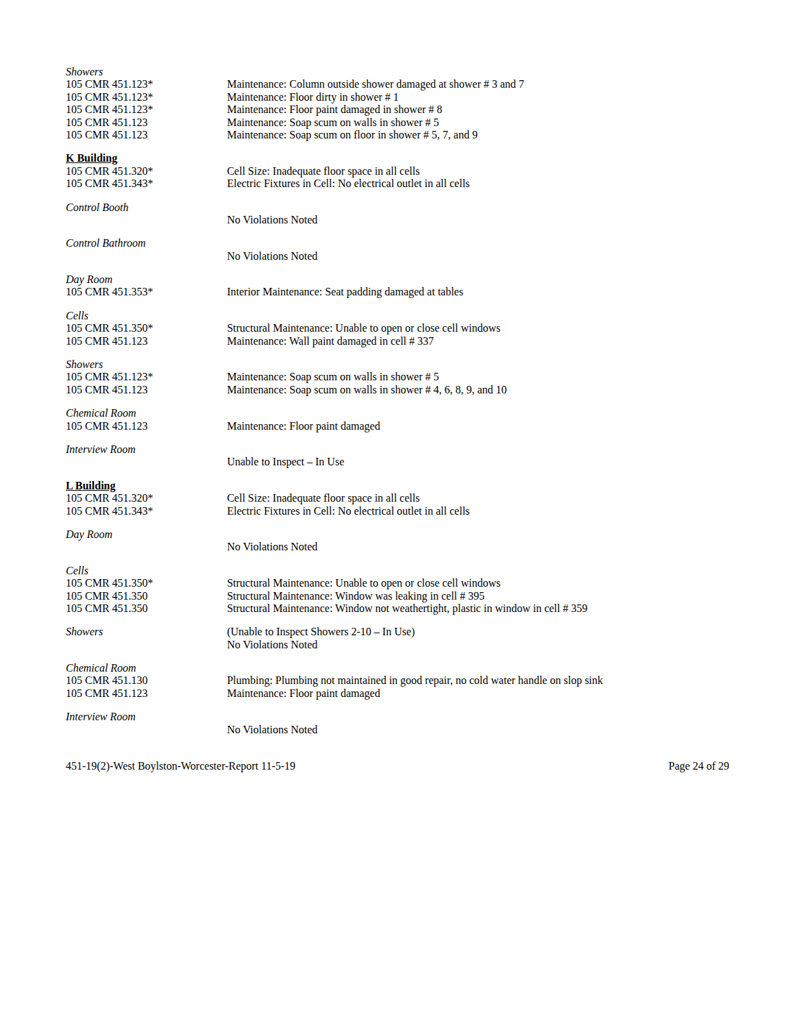Showers
| 105 CMR 451.123* | Maintenance: Column outside shower damaged at shower # 3 and 7 |
| 105 CMR 451.123* | Maintenance: Floor dirty in shower # 1 |
| 105 CMR 451.123* | Maintenance: Floor paint damaged in shower # 8 |
| 105 CMR 451.123 | Maintenance: Soap scum on walls in shower # 5 |
| 105 CMR 451.123 | Maintenance: Soap scum on floor in shower # 5, 7, and 9 |
K Building
| 105 CMR 451.320* | Cell Size: Inadequate floor space in all cells |
| 105 CMR 451.343* | Electric Fixtures in Cell: No electrical outlet in all cells |
Control Booth
No Violations Noted
Control Bathroom
No Violations Noted
Day Room
| 105 CMR 451.353* | Interior Maintenance: Seat padding damaged at tables |
Cells
| 105 CMR 451.350* | Structural Maintenance: Unable to open or close cell windows |
| 105 CMR 451.123 | Maintenance: Wall paint damaged in cell # 337 |
Showers
| 105 CMR 451.123* | Maintenance: Soap scum on walls in shower # 5 |
| 105 CMR 451.123 | Maintenance: Soap scum on walls in shower # 4, 6, 8, 9, and 10 |
Chemical Room
| 105 CMR 451.123 | Maintenance: Floor paint damaged |
Interview Room
Unable to Inspect – In Use
L Building
| 105 CMR 451.320* | Cell Size: Inadequate floor space in all cells |
| 105 CMR 451.343* | Electric Fixtures in Cell: No electrical outlet in all cells |
Day Room
No Violations Noted
Cells
| 105 CMR 451.350* | Structural Maintenance: Unable to open or close cell windows |
| 105 CMR 451.350 | Structural Maintenance: Window was leaking in cell # 395 |
| 105 CMR 451.350 | Structural Maintenance: Window not weathertight, plastic in window in cell # 359 |
| Showers | (Unable to Inspect Showers 2-10 – In Use) No Violations Noted |
Chemical Room
| 105 CMR 451.130 | Plumbing: Plumbing not maintained in good repair, no cold water handle on slop sink |
| 105 CMR 451.123 | Maintenance: Floor paint damaged |
Interview Room
No Violations Noted
451-19(2)-West Boylston-Worcester-Report 11-5-19 Page 24 of 29